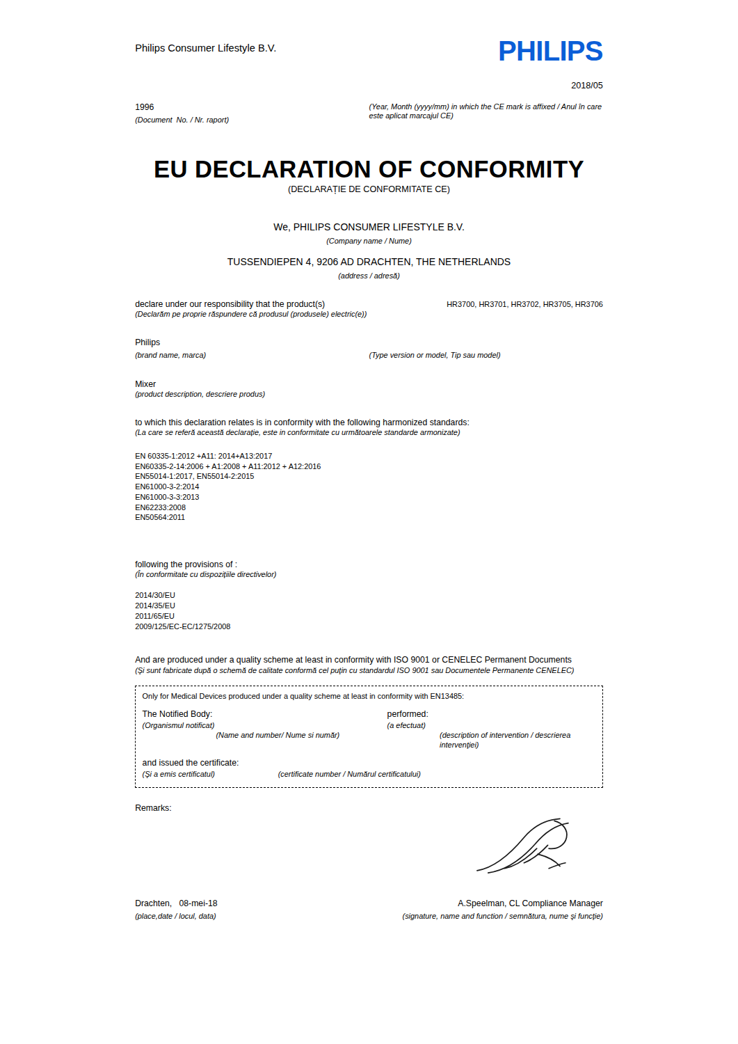Philips Consumer Lifestyle B.V.
PHILIPS
2018/05
1996
(Document No. / Nr. raport)
(Year, Month (yyyy/mm) in which the CE mark is affixed / Anul în care este aplicat marcajul CE)
EU DECLARATION OF CONFORMITY
(DECLARAȚIE DE CONFORMITATE CE)
We, PHILIPS CONSUMER LIFESTYLE B.V.
(Company name / Nume)
TUSSENDIEPEN 4, 9206 AD DRACHTEN, THE NETHERLANDS
(address / adresă)
declare under our responsibility that the product(s)
HR3700, HR3701, HR3702, HR3705, HR3706
(Declarăm pe proprie răspundere că produsul (produsele) electric(e))
Philips
(brand name, marca)
(Type version or model, Tip sau model)
Mixer
(product description, descriere produs)
to which this declaration relates is in conformity with the following harmonized standards:
(La care se referă această declarație, este in conformitate cu următoarele standarde armonizate)
EN 60335-1:2012 +A11: 2014+A13:2017
EN60335-2-14:2006 + A1:2008 + A11:2012 + A12:2016
EN55014-1:2017, EN55014-2:2015
EN61000-3-2:2014
EN61000-3-3:2013
EN62233:2008
EN50564:2011
following the provisions of :
(În conformitate cu dispozițiile directivelor)
2014/30/EU
2014/35/EU
2011/65/EU
2009/125/EC-EC/1275/2008
And are produced under a quality scheme at least in conformity with ISO 9001 or CENELEC Permanent Documents
(Şi sunt fabricate după o schemă de calitate conformă cel puţin cu standardul ISO 9001 sau Documentele Permanente CENELEC)
Only for Medical Devices produced under a quality scheme at least in conformity with EN13485:
The Notified Body:
performed:
(Organismul notificat)
(a efectuat)
(Name and number/ Nume si număr)
(description of intervention / descrierea intervenţiei)
and issued the certificate:
(Şi a emis certificatul)
(certificate number / Numărul certificatului)
Remarks:
Drachten, 08-mei-18
(place,date / locul, data)
A.Speelman, CL Compliance Manager
(signature, name and function / semnătura, nume şi funcţie)